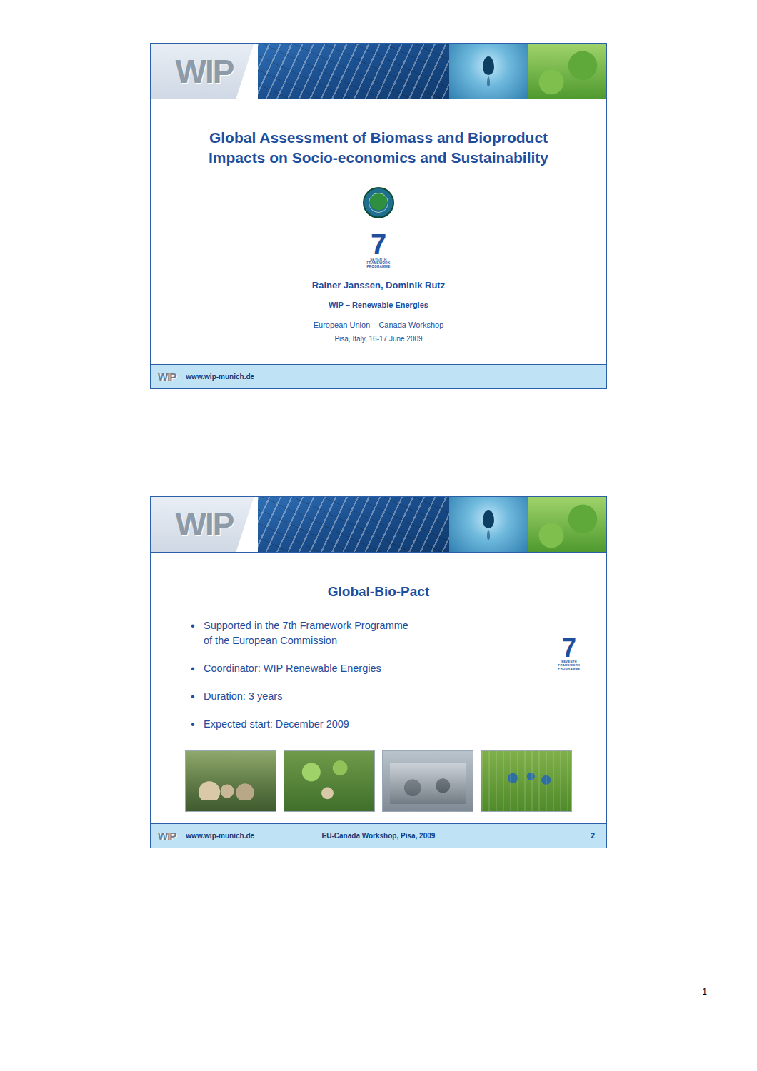WIP
Global Assessment of Biomass and Bioproduct
Impacts on Socio-economics and Sustainability
7
Seventh Framework
Programme
Rainer Janssen, Dominik Rutz
WIP – Renewable Energies
European Union – Canada Workshop
Pisa, Italy, 16-17 June 2009
WIP www.wip-munich.de
WIP
Global-Bio-Pact
7
Seventh Framework
Programme
Supported in the 7th Framework Programme
of the European Commission
Coordinator: WIP Renewable Energies
Duration: 3 years
Expected start: December 2009
WIP www.wip-munich.de EU-Canada Workshop, Pisa, 2009 2
1